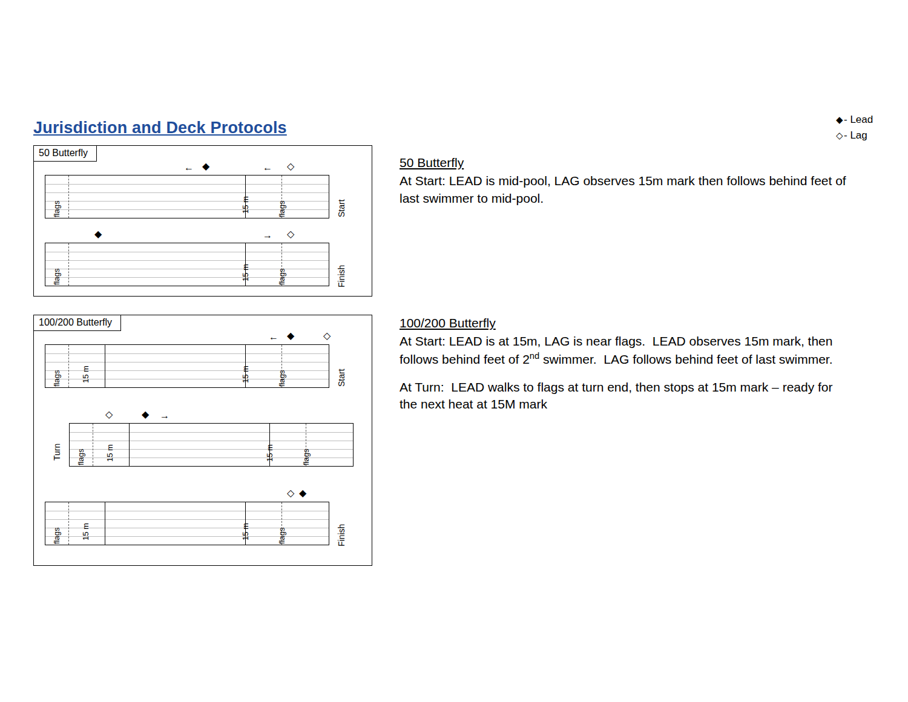◆- Lead
◇- Lag
Jurisdiction and Deck Protocols
50 Butterfly
flags
15 m
flags
Start
←
◆
←
◇
flags
15 m
flags
Finish
◆
→
◇
100/200 Butterfly
flags
15 m
15 m
flags
Start
←
◆
◇
Turn
flags
15 m
15 m
flags
◇
◆
→
flags
15 m
15 m
flags
Finish
◇
◆
50 Butterfly
At Start: LEAD is mid-pool, LAG observes 15m mark then follows behind feet of last swimmer to mid-pool.
100/200 Butterfly
At Start: LEAD is at 15m, LAG is near flags. LEAD observes 15m mark, then follows behind feet of 2nd swimmer. LAG follows behind feet of last swimmer.
At Turn: LEAD walks to flags at turn end, then stops at 15m mark – ready for the next heat at 15M mark